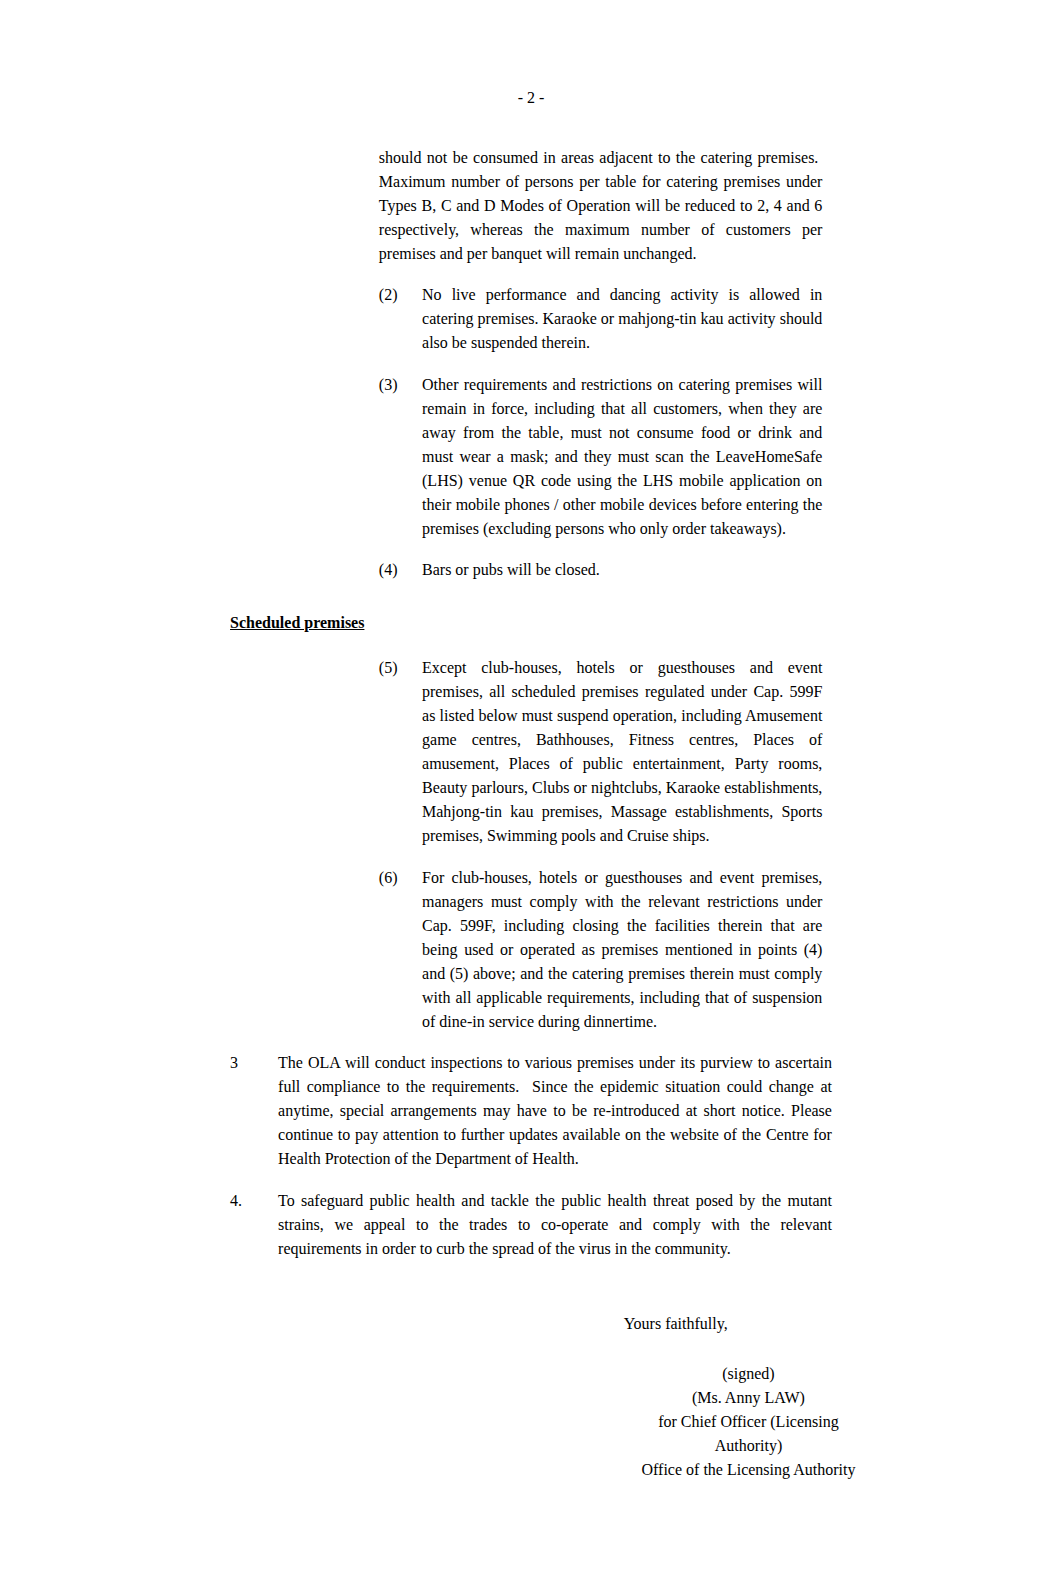- 2 -
should not be consumed in areas adjacent to the catering premises. Maximum number of persons per table for catering premises under Types B, C and D Modes of Operation will be reduced to 2, 4 and 6 respectively, whereas the maximum number of customers per premises and per banquet will remain unchanged.
(2)
No live performance and dancing activity is allowed in catering premises. Karaoke or mahjong-tin kau activity should also be suspended therein.
(3)
Other requirements and restrictions on catering premises will remain in force, including that all customers, when they are away from the table, must not consume food or drink and must wear a mask; and they must scan the LeaveHomeSafe (LHS) venue QR code using the LHS mobile application on their mobile phones / other mobile devices before entering the premises (excluding persons who only order takeaways).
(4)
Bars or pubs will be closed.
Scheduled premises
(5)
Except club-houses, hotels or guesthouses and event premises, all scheduled premises regulated under Cap. 599F as listed below must suspend operation, including Amusement game centres, Bathhouses, Fitness centres, Places of amusement, Places of public entertainment, Party rooms, Beauty parlours, Clubs or nightclubs, Karaoke establishments, Mahjong-tin kau premises, Massage establishments, Sports premises, Swimming pools and Cruise ships.
(6)
For club-houses, hotels or guesthouses and event premises, managers must comply with the relevant restrictions under Cap. 599F, including closing the facilities therein that are being used or operated as premises mentioned in points (4) and (5) above; and the catering premises therein must comply with all applicable requirements, including that of suspension of dine-in service during dinnertime.
3
The OLA will conduct inspections to various premises under its purview to ascertain full compliance to the requirements. Since the epidemic situation could change at anytime, special arrangements may have to be re-introduced at short notice. Please continue to pay attention to further updates available on the website of the Centre for Health Protection of the Department of Health.
4.
To safeguard public health and tackle the public health threat posed by the mutant strains, we appeal to the trades to co-operate and comply with the relevant requirements in order to curb the spread of the virus in the community.
Yours faithfully,
(signed)
(Ms. Anny LAW)
for Chief Officer (Licensing Authority)
Office of the Licensing Authority